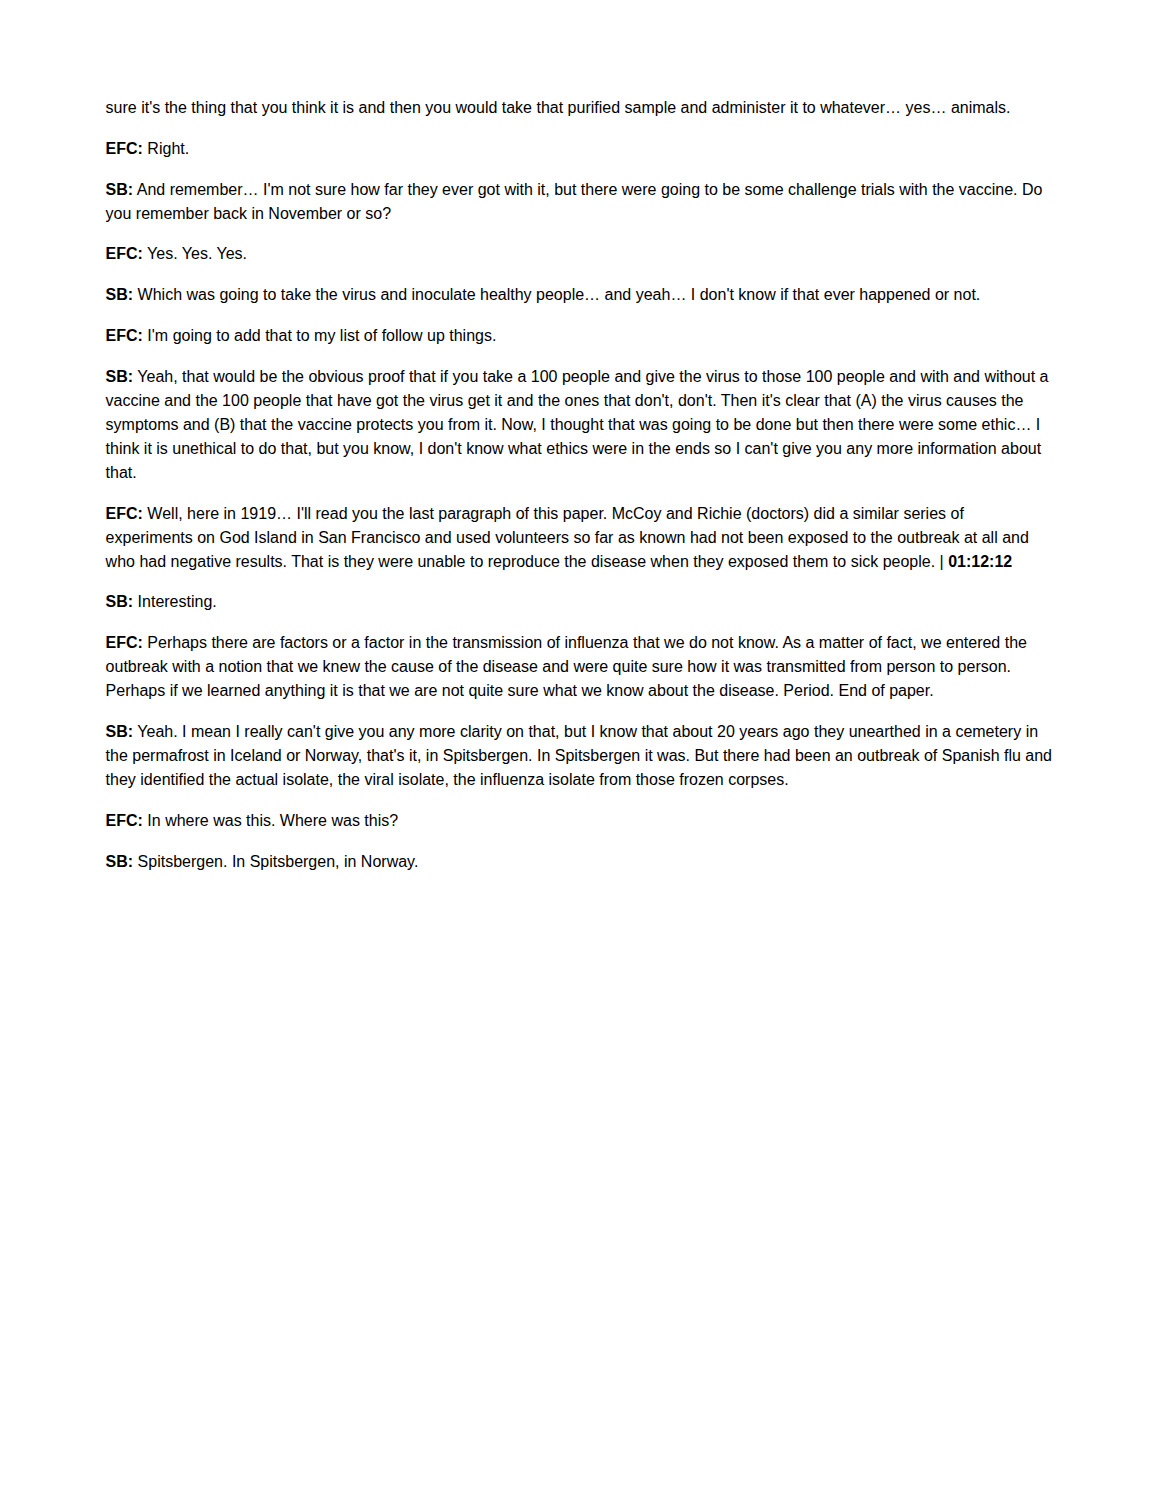sure it's the thing that you think it is and then you would take that purified sample and administer it to whatever… yes… animals.
EFC: Right.
SB: And remember… I'm not sure how far they ever got with it, but there were going to be some challenge trials with the vaccine. Do you remember back in November or so?
EFC: Yes. Yes. Yes.
SB: Which was going to take the virus and inoculate healthy people… and yeah… I don't know if that ever happened or not.
EFC: I'm going to add that to my list of follow up things.
SB: Yeah, that would be the obvious proof that if you take a 100 people and give the virus to those 100 people and with and without a vaccine and the 100 people that have got the virus get it and the ones that don't, don't. Then it's clear that (A) the virus causes the symptoms and (B) that the vaccine protects you from it. Now, I thought that was going to be done but then there were some ethic… I think it is unethical to do that, but you know, I don't know what ethics were in the ends so I can't give you any more information about that.
EFC: Well, here in 1919… I'll read you the last paragraph of this paper. McCoy and Richie (doctors) did a similar series of experiments on God Island in San Francisco and used volunteers so far as known had not been exposed to the outbreak at all and who had negative results. That is they were unable to reproduce the disease when they exposed them to sick people. | 01:12:12
SB: Interesting.
EFC: Perhaps there are factors or a factor in the transmission of influenza that we do not know. As a matter of fact, we entered the outbreak with a notion that we knew the cause of the disease and were quite sure how it was transmitted from person to person. Perhaps if we learned anything it is that we are not quite sure what we know about the disease. Period. End of paper.
SB: Yeah. I mean I really can't give you any more clarity on that, but I know that about 20 years ago they unearthed in a cemetery in the permafrost in Iceland or Norway, that's it, in Spitsbergen. In Spitsbergen it was. But there had been an outbreak of Spanish flu and they identified the actual isolate, the viral isolate, the influenza isolate from those frozen corpses.
EFC: In where was this. Where was this?
SB: Spitsbergen. In Spitsbergen, in Norway.